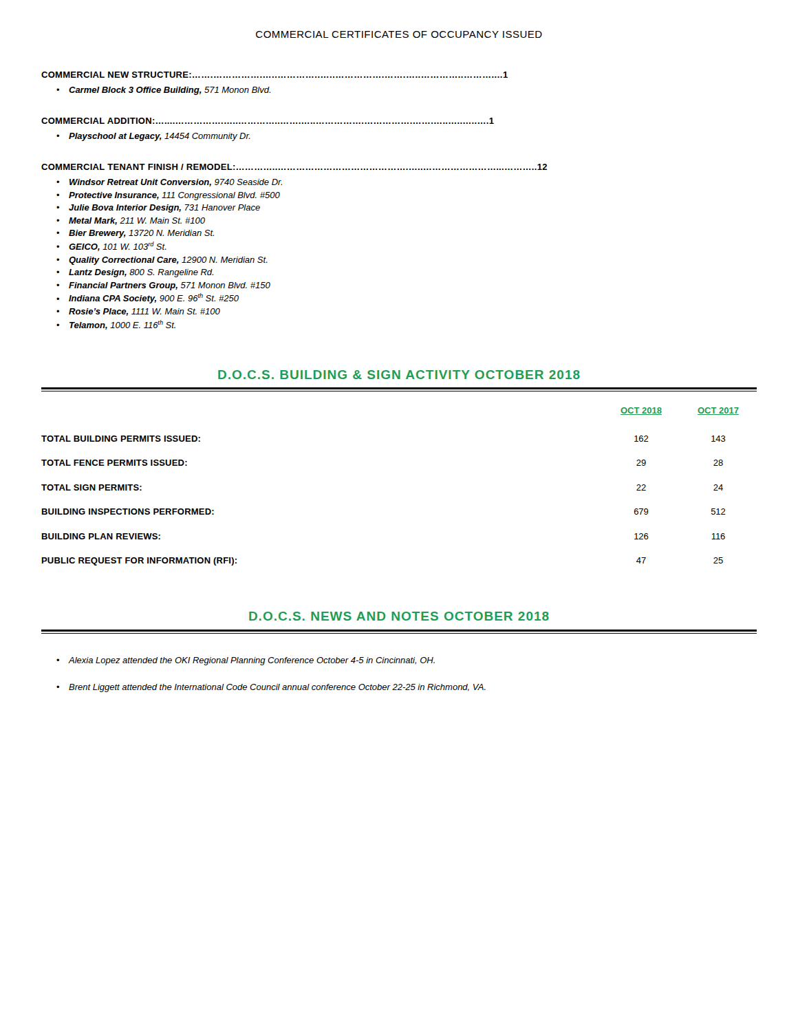COMMERCIAL CERTIFICATES OF OCCUPANCY ISSUED
COMMERCIAL NEW STRUCTURE:…….…………….…..…………..…..…………….…….…..…………..……….... 1
Carmel Block 3 Office Building, 571 Monon Blvd.
COMMERCIAL ADDITION:…....…………….…..…………..…….…..…………….…………….…….…..…..…..….1
Playschool at Legacy, 14454 Community Dr.
COMMERCIAL TENANT FINISH / REMODEL:…………..…………………………………….…..……………………...………..12
Windsor Retreat Unit Conversion, 9740 Seaside Dr.
Protective Insurance, 111 Congressional Blvd. #500
Julie Bova Interior Design, 731 Hanover Place
Metal Mark, 211 W. Main St. #100
Bier Brewery, 13720 N. Meridian St.
GEICO, 101 W. 103rd St.
Quality Correctional Care, 12900 N. Meridian St.
Lantz Design, 800 S. Rangeline Rd.
Financial Partners Group, 571 Monon Blvd. #150
Indiana CPA Society, 900 E. 96th St. #250
Rosie’s Place, 1111 W. Main St. #100
Telamon, 1000 E. 116th St.
D.O.C.S. BUILDING & SIGN ACTIVITY OCTOBER 2018
| | OCT 2018 | OCT 2017 |
| --- | --- | --- |
| TOTAL BUILDING PERMITS ISSUED: | 162 | 143 |
| TOTAL FENCE PERMITS ISSUED: | 29 | 28 |
| TOTAL SIGN PERMITS: | 22 | 24 |
| BUILDING INSPECTIONS PERFORMED: | 679 | 512 |
| BUILDING PLAN REVIEWS: | 126 | 116 |
| PUBLIC REQUEST FOR INFORMATION (RFI): | 47 | 25 |
D.O.C.S. NEWS AND NOTES OCTOBER 2018
Alexia Lopez attended the OKI Regional Planning Conference October 4-5 in Cincinnati, OH.
Brent Liggett attended the International Code Council annual conference October 22-25 in Richmond, VA.